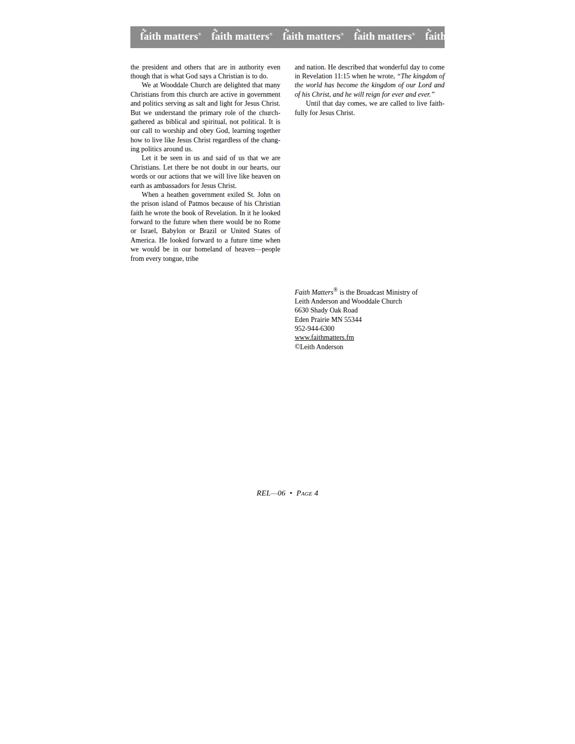fai∿th matters® fai∿th matters® fai∿th matters® fai∿th matters® fai∿th matters®
the president and others that are in authority even though that is what God says a Christian is to do.
We at Wooddale Church are delighted that many Christians from this church are active in government and politics serving as salt and light for Jesus Christ. But we understand the primary role of the church-gathered as biblical and spiritual, not political. It is our call to worship and obey God, learning together how to live like Jesus Christ regardless of the changing politics around us.
Let it be seen in us and said of us that we are Christians. Let there be not doubt in our hearts, our words or our actions that we will live like heaven on earth as ambassadors for Jesus Christ.
When a heathen government exiled St. John on the prison island of Patmos because of his Christian faith he wrote the book of Revelation. In it he looked forward to the future when there would be no Rome or Israel, Babylon or Brazil or United States of America. He looked forward to a future time when we would be in our homeland of heaven—people from every tongue, tribe
and nation. He described that wonderful day to come in Revelation 11:15 when he wrote, “The kingdom of the world has become the kingdom of our Lord and of his Christ, and he will reign for ever and ever.”
Until that day comes, we are called to live faithfully for Jesus Christ.
Faith Matters® is the Broadcast Ministry of Leith Anderson and Wooddale Church 6630 Shady Oak Road Eden Prairie MN 55344 952-944-6300 www.faithmatters.fm ©Leith Anderson
REL—06 • Page 4